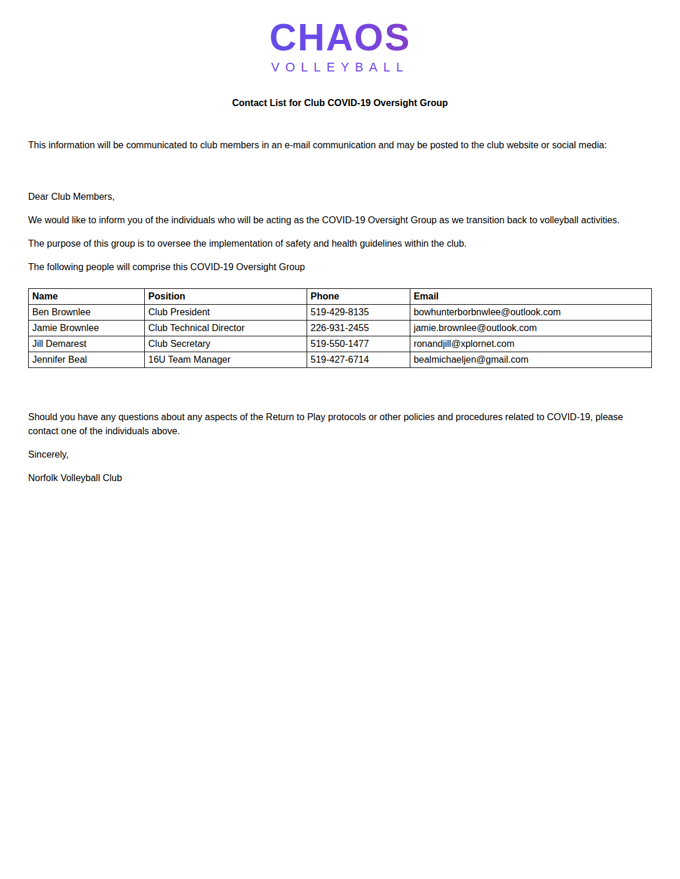CHAOS
VOLLEYBALL
Contact List for Club COVID-19 Oversight Group
This information will be communicated to club members in an e-mail communication and may be posted to the club website or social media:
Dear Club Members,
We would like to inform you of the individuals who will be acting as the COVID-19 Oversight Group as we transition back to volleyball activities.
The purpose of this group is to oversee the implementation of safety and health guidelines within the club.
The following people will comprise this COVID-19 Oversight Group
| Name | Position | Phone | Email |
| --- | --- | --- | --- |
| Ben Brownlee | Club President | 519-429-8135 | bowhunterborbnwlee@outlook.com |
| Jamie Brownlee | Club Technical Director | 226-931-2455 | jamie.brownlee@outlook.com |
| Jill Demarest | Club Secretary | 519-550-1477 | ronandjill@xplornet.com |
| Jennifer Beal | 16U Team Manager | 519-427-6714 | bealmichaeljen@gmail.com |
Should you have any questions about any aspects of the Return to Play protocols or other policies and procedures related to COVID-19, please contact one of the individuals above.
Sincerely,
Norfolk Volleyball Club